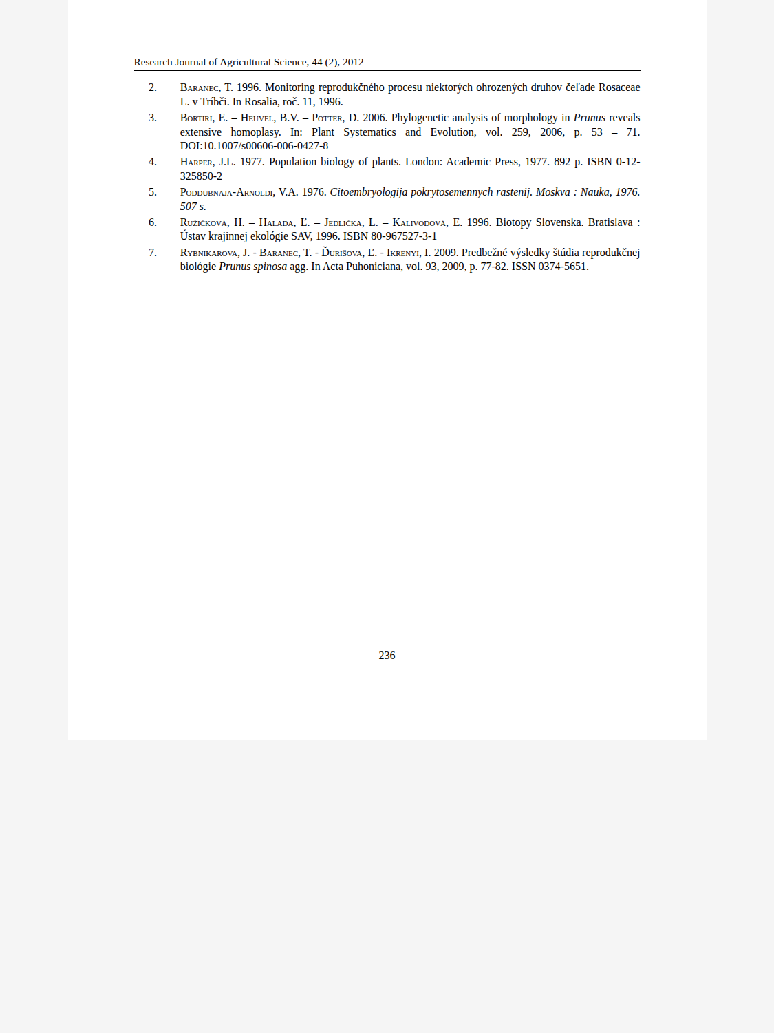Research Journal of Agricultural Science, 44 (2), 2012
2. Baranec, T. 1996. Monitoring reprodukčného procesu niektorých ohrozených druhov čeľade Rosaceae L. v Tríbči. In Rosalia, roč. 11, 1996.
3. Bortiri, E. – Heuvel, B.V. – Potter, D. 2006. Phylogenetic analysis of morphology in Prunus reveals extensive homoplasy. In: Plant Systematics and Evolution, vol. 259, 2006, p. 53 – 71. DOI:10.1007/s00606-006-0427-8
4. Harper, J.L. 1977. Population biology of plants. London: Academic Press, 1977. 892 p. ISBN 0-12-325850-2
5. Poddubnaja-Arnoldi, V.A. 1976. Citoembryologija pokrytosemennych rastenij. Moskva : Nauka, 1976. 507 s.
6. Ružičková, H. – Halada, Ľ. – Jedlička, L. – Kalivodová, E. 1996. Biotopy Slovenska. Bratislava : Ústav krajinnej ekológie SAV, 1996. ISBN 80-967527-3-1
7. Rybnikarova, J. - Baranec, T. - Ďurišova, Ľ. - Ikrenyi, I. 2009. Predbežné výsledky štúdia reprodukčnej biológie Prunus spinosa agg. In Acta Puhoniciana, vol. 93, 2009, p. 77-82. ISSN 0374-5651.
236